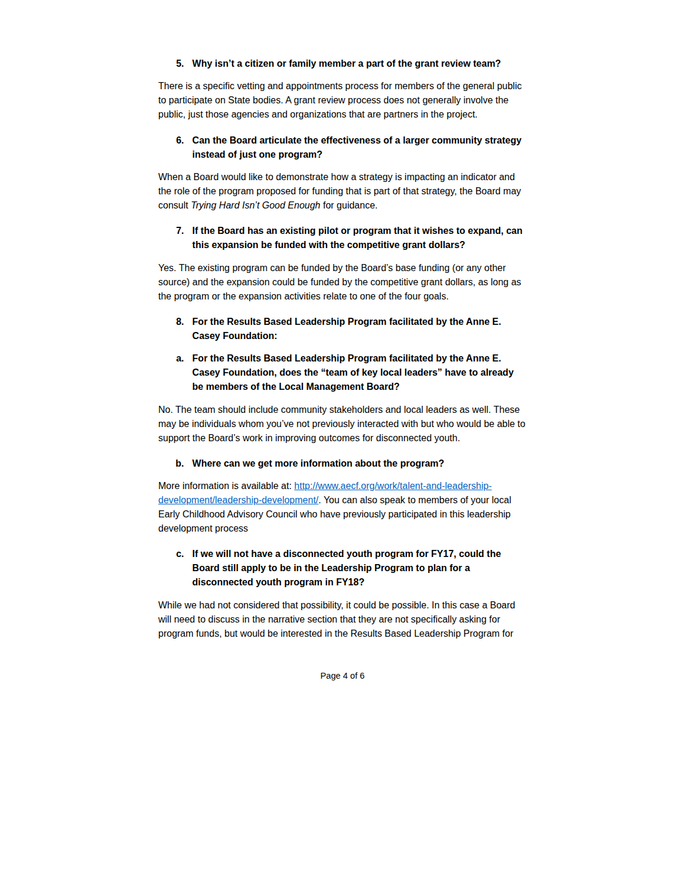Why isn’t a citizen or family member a part of the grant review team?
There is a specific vetting and appointments process for members of the general public to participate on State bodies. A grant review process does not generally involve the public, just those agencies and organizations that are partners in the project.
Can the Board articulate the effectiveness of a larger community strategy instead of just one program?
When a Board would like to demonstrate how a strategy is impacting an indicator and the role of the program proposed for funding that is part of that strategy, the Board may consult Trying Hard Isn’t Good Enough for guidance.
If the Board has an existing pilot or program that it wishes to expand, can this expansion be funded with the competitive grant dollars?
Yes. The existing program can be funded by the Board’s base funding (or any other source) and the expansion could be funded by the competitive grant dollars, as long as the program or the expansion activities relate to one of the four goals.
For the Results Based Leadership Program facilitated by the Anne E. Casey Foundation:
For the Results Based Leadership Program facilitated by the Anne E. Casey Foundation, does the “team of key local leaders” have to already be members of the Local Management Board?
No. The team should include community stakeholders and local leaders as well. These may be individuals whom you’ve not previously interacted with but who would be able to support the Board’s work in improving outcomes for disconnected youth.
Where can we get more information about the program?
More information is available at: http://www.aecf.org/work/talent-and-leadership-development/leadership-development/. You can also speak to members of your local Early Childhood Advisory Council who have previously participated in this leadership development process
If we will not have a disconnected youth program for FY17, could the Board still apply to be in the Leadership Program to plan for a disconnected youth program in FY18?
While we had not considered that possibility, it could be possible. In this case a Board will need to discuss in the narrative section that they are not specifically asking for program funds, but would be interested in the Results Based Leadership Program for
Page 4 of 6